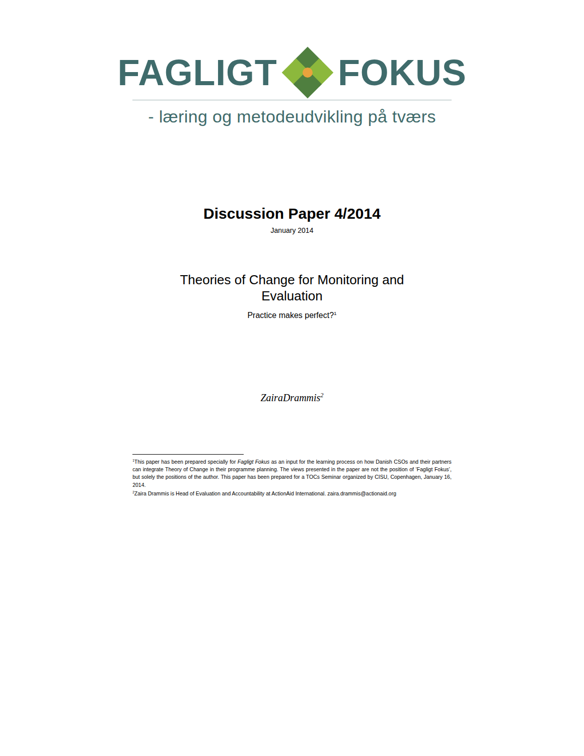FAGLIGT FOKUS
- læring og metodeudvikling på tværs
Discussion Paper 4/2014
January 2014
Theories of Change for Monitoring and
Evaluation
Practice makes perfect?1
ZairaDrammis2
1This paper has been prepared specially for Fagligt Fokus as an input for the learning process on how Danish CSOs and their partners can integrate Theory of Change in their programme planning. The views presented in the paper are not the position of ‘Fagligt Fokus’, but solely the positions of the author. This paper has been prepared for a TOCs Seminar organized by CISU, Copenhagen, January 16, 2014.
2Zaira Drammis is Head of Evaluation and Accountability at ActionAid International. zaira.drammis@actionaid.org